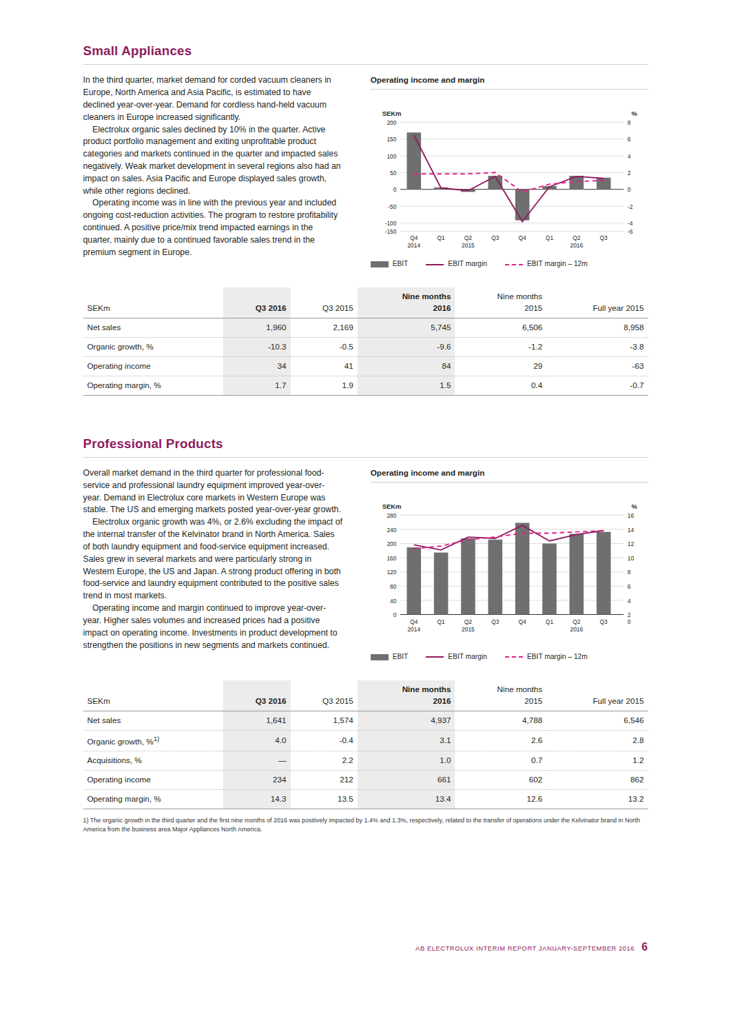Small Appliances
In the third quarter, market demand for corded vacuum cleaners in Europe, North America and Asia Pacific, is estimated to have declined year-over-year. Demand for cordless hand-held vacuum cleaners in Europe increased significantly.
Electrolux organic sales declined by 10% in the quarter. Active product portfolio management and exiting unprofitable product categories and markets continued in the quarter and impacted sales negatively. Weak market development in several regions also had an impact on sales. Asia Pacific and Europe displayed sales growth, while other regions declined.
Operating income was in line with the previous year and included ongoing cost-reduction activities. The program to restore profitability continued. A positive price/mix trend impacted earnings in the quarter, mainly due to a continued favorable sales trend in the premium segment in Europe.
Operating income and margin
SEKm % 200 150 100 50 0 -50 -100 -150 8 6 4 2 0 -2 -4 -6 Q4 Q1 Q2 Q3 Q4 Q1 Q2 Q3 2014 2015 2016
EBIT EBIT margin EBIT margin – 12m
| SEKm | Q3 2016 | Q3 2015 | Nine months 2016 | Nine months 2015 | Full year 2015 |
| --- | --- | --- | --- | --- | --- |
| Net sales | 1,960 | 2,169 | 5,745 | 6,506 | 8,958 |
| Organic growth, % | -10.3 | -0.5 | -9.6 | -1.2 | -3.8 |
| Operating income | 34 | 41 | 84 | 29 | -63 |
| Operating margin, % | 1.7 | 1.9 | 1.5 | 0.4 | -0.7 |
Professional Products
Overall market demand in the third quarter for professional food-service and professional laundry equipment improved year-over-year. Demand in Electrolux core markets in Western Europe was stable. The US and emerging markets posted year-over-year growth.
Electrolux organic growth was 4%, or 2.6% excluding the impact of the internal transfer of the Kelvinator brand in North America. Sales of both laundry equipment and food-service equipment increased. Sales grew in several markets and were particularly strong in Western Europe, the US and Japan. A strong product offering in both food-service and laundry equipment contributed to the positive sales trend in most markets.
Operating income and margin continued to improve year-over-year. Higher sales volumes and increased prices had a positive impact on operating income. Investments in product development to strengthen the positions in new segments and markets continued.
Operating income and margin
SEKm % 280 240 200 160 120 80 40 0 16 14 12 10 8 6 4 2 0 Q4 Q1 Q2 Q3 Q4 Q1 Q2 Q3 2014 2015 2016
EBIT EBIT margin EBIT margin – 12m
| SEKm | Q3 2016 | Q3 2015 | Nine months 2016 | Nine months 2015 | Full year 2015 |
| --- | --- | --- | --- | --- | --- |
| Net sales | 1,641 | 1,574 | 4,937 | 4,788 | 6,546 |
| Organic growth, % 1) | 4.0 | -0.4 | 3.1 | 2.6 | 2.8 |
| Acquisitions, % | — | 2.2 | 1.0 | 0.7 | 1.2 |
| Operating income | 234 | 212 | 661 | 602 | 862 |
| Operating margin, % | 14.3 | 13.5 | 13.4 | 12.6 | 13.2 |
1) The organic growth in the third quarter and the first nine months of 2016 was positively impacted by 1.4% and 1.3%, respectively, related to the transfer of operations under the Kelvinator brand in North America from the business area Major Appliances North America.
AB ELECTROLUX INTERIM REPORT JANUARY-SEPTEMBER 2016 6